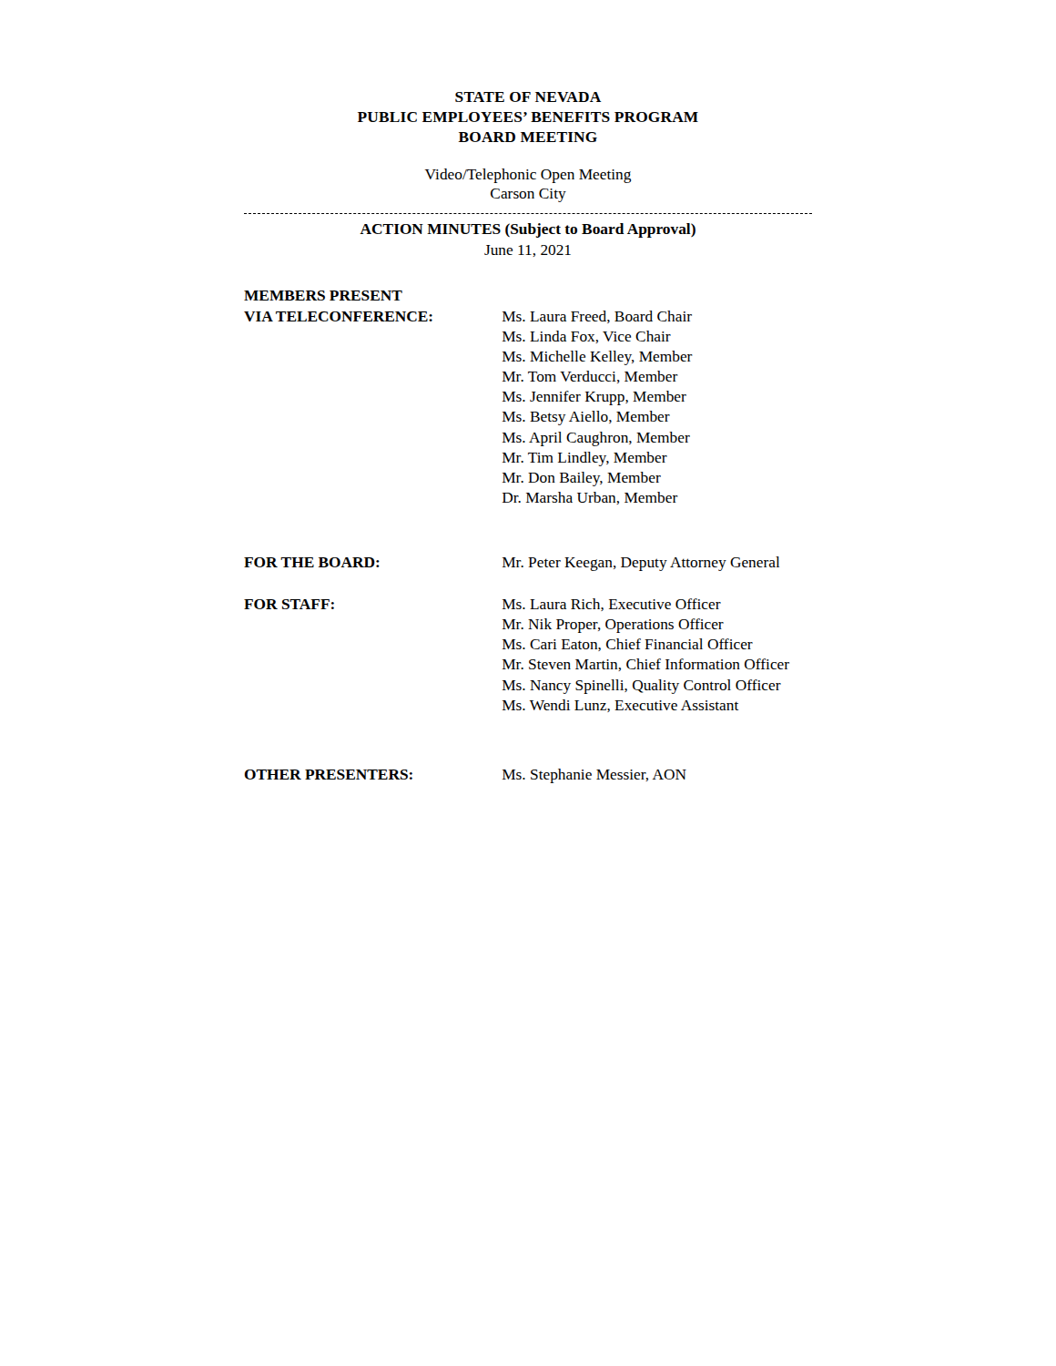STATE OF NEVADA PUBLIC EMPLOYEES’ BENEFITS PROGRAM BOARD MEETING
Video/Telephonic Open Meeting
Carson City
ACTION MINUTES (Subject to Board Approval)
June 11, 2021
| MEMBERS PRESENT VIA TELECONFERENCE: | Ms. Laura Freed, Board Chair Ms. Linda Fox, Vice Chair Ms. Michelle Kelley, Member Mr. Tom Verducci, Member Ms. Jennifer Krupp, Member Ms. Betsy Aiello, Member Ms. April Caughron, Member Mr. Tim Lindley, Member Mr. Don Bailey, Member Dr. Marsha Urban, Member |
| FOR THE BOARD: | Mr. Peter Keegan, Deputy Attorney General |
| FOR STAFF: | Ms. Laura Rich, Executive Officer Mr. Nik Proper, Operations Officer Ms. Cari Eaton, Chief Financial Officer Mr. Steven Martin, Chief Information Officer Ms. Nancy Spinelli, Quality Control Officer Ms. Wendi Lunz, Executive Assistant |
| OTHER PRESENTERS: | Ms. Stephanie Messier, AON |